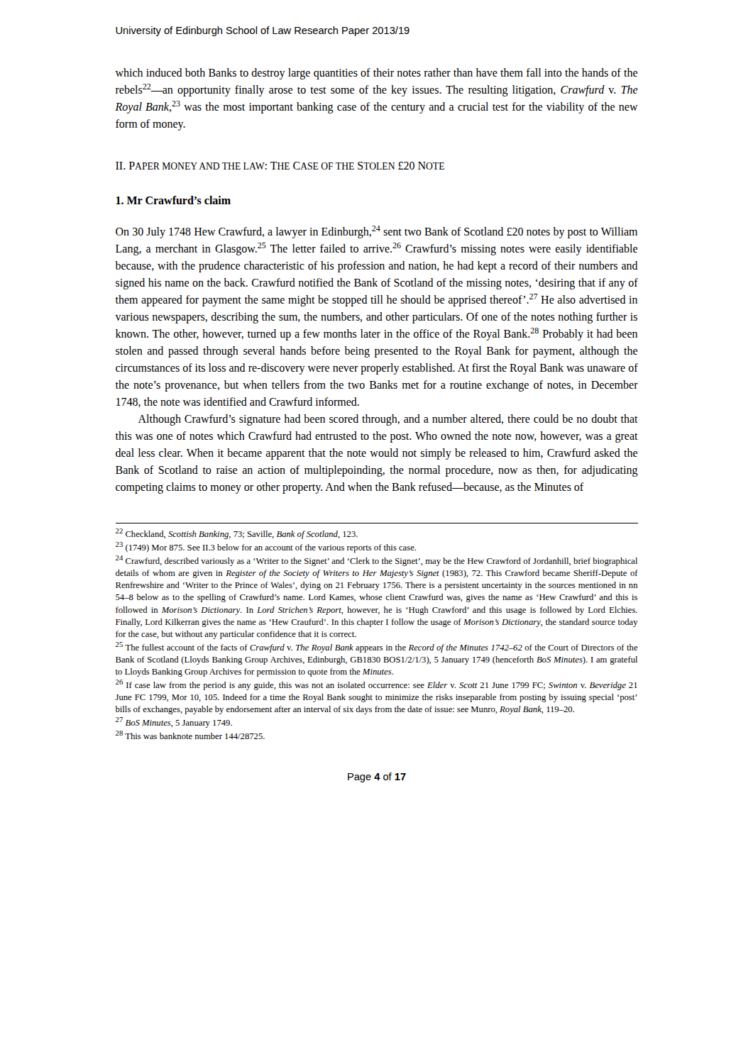University of Edinburgh School of Law Research Paper 2013/19
which induced both Banks to destroy large quantities of their notes rather than have them fall into the hands of the rebels22—an opportunity finally arose to test some of the key issues. The resulting litigation, Crawfurd v. The Royal Bank,23 was the most important banking case of the century and a crucial test for the viability of the new form of money.
II. PAPER MONEY AND THE LAW: THE CASE OF THE STOLEN £20 NOTE
1. Mr Crawfurd’s claim
On 30 July 1748 Hew Crawfurd, a lawyer in Edinburgh,24 sent two Bank of Scotland £20 notes by post to William Lang, a merchant in Glasgow.25 The letter failed to arrive.26 Crawfurd’s missing notes were easily identifiable because, with the prudence characteristic of his profession and nation, he had kept a record of their numbers and signed his name on the back. Crawfurd notified the Bank of Scotland of the missing notes, ‘desiring that if any of them appeared for payment the same might be stopped till he should be apprised thereof’.27 He also advertised in various newspapers, describing the sum, the numbers, and other particulars. Of one of the notes nothing further is known. The other, however, turned up a few months later in the office of the Royal Bank.28 Probably it had been stolen and passed through several hands before being presented to the Royal Bank for payment, although the circumstances of its loss and re-discovery were never properly established. At first the Royal Bank was unaware of the note’s provenance, but when tellers from the two Banks met for a routine exchange of notes, in December 1748, the note was identified and Crawfurd informed.
Although Crawfurd’s signature had been scored through, and a number altered, there could be no doubt that this was one of notes which Crawfurd had entrusted to the post. Who owned the note now, however, was a great deal less clear. When it became apparent that the note would not simply be released to him, Crawfurd asked the Bank of Scotland to raise an action of multiplepoinding, the normal procedure, now as then, for adjudicating competing claims to money or other property. And when the Bank refused—because, as the Minutes of
22 Checkland, Scottish Banking, 73; Saville, Bank of Scotland, 123.
23 (1749) Mor 875. See II.3 below for an account of the various reports of this case.
24 Crawfurd, described variously as a ‘Writer to the Signet’ and ‘Clerk to the Signet’, may be the Hew Crawford of Jordanhill, brief biographical details of whom are given in Register of the Society of Writers to Her Majesty’s Signet (1983), 72. This Crawford became Sheriff-Depute of Renfrewshire and ‘Writer to the Prince of Wales’, dying on 21 February 1756. There is a persistent uncertainty in the sources mentioned in nn 54–8 below as to the spelling of Crawfurd’s name. Lord Kames, whose client Crawfurd was, gives the name as ‘Hew Crawfurd’ and this is followed in Morison’s Dictionary. In Lord Strichen’s Report, however, he is ‘Hugh Crawford’ and this usage is followed by Lord Elchies. Finally, Lord Kilkerran gives the name as ‘Hew Craufurd’. In this chapter I follow the usage of Morison’s Dictionary, the standard source today for the case, but without any particular confidence that it is correct.
25 The fullest account of the facts of Crawfurd v. The Royal Bank appears in the Record of the Minutes 1742–62 of the Court of Directors of the Bank of Scotland (Lloyds Banking Group Archives, Edinburgh, GB1830 BOS1/2/1/3), 5 January 1749 (henceforth BoS Minutes). I am grateful to Lloyds Banking Group Archives for permission to quote from the Minutes.
26 If case law from the period is any guide, this was not an isolated occurrence: see Elder v. Scott 21 June 1799 FC; Swinton v. Beveridge 21 June FC 1799, Mor 10, 105. Indeed for a time the Royal Bank sought to minimize the risks inseparable from posting by issuing special ‘post’ bills of exchanges, payable by endorsement after an interval of six days from the date of issue: see Munro, Royal Bank, 119–20.
27 BoS Minutes, 5 January 1749.
28 This was banknote number 144/28725.
Page 4 of 17